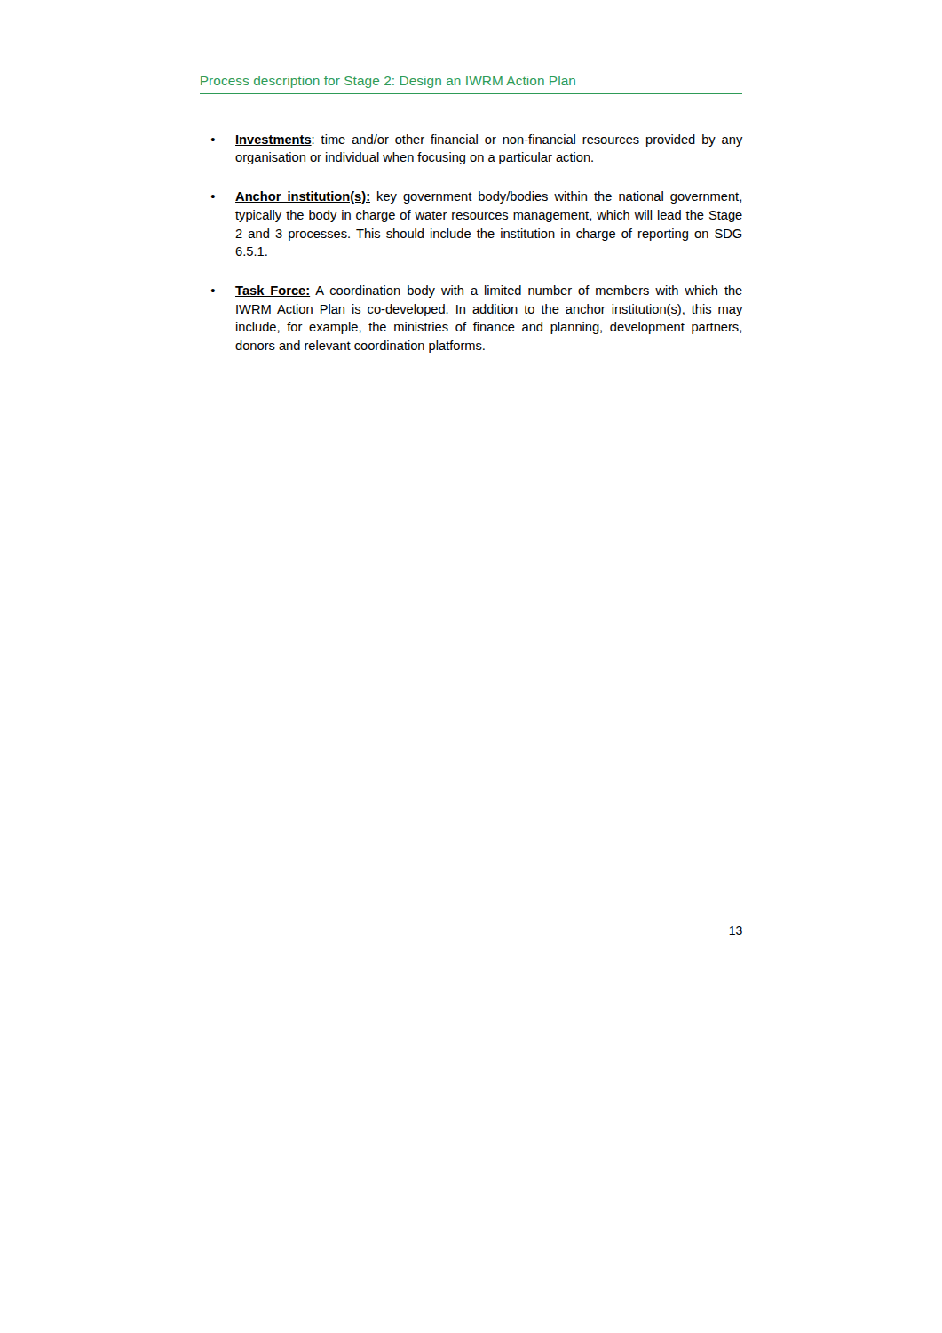Process description for Stage 2: Design an IWRM Action Plan
Investments: time and/or other financial or non-financial resources provided by any organisation or individual when focusing on a particular action.
Anchor institution(s): key government body/bodies within the national government, typically the body in charge of water resources management, which will lead the Stage 2 and 3 processes. This should include the institution in charge of reporting on SDG 6.5.1.
Task Force: A coordination body with a limited number of members with which the IWRM Action Plan is co-developed. In addition to the anchor institution(s), this may include, for example, the ministries of finance and planning, development partners, donors and relevant coordination platforms.
13